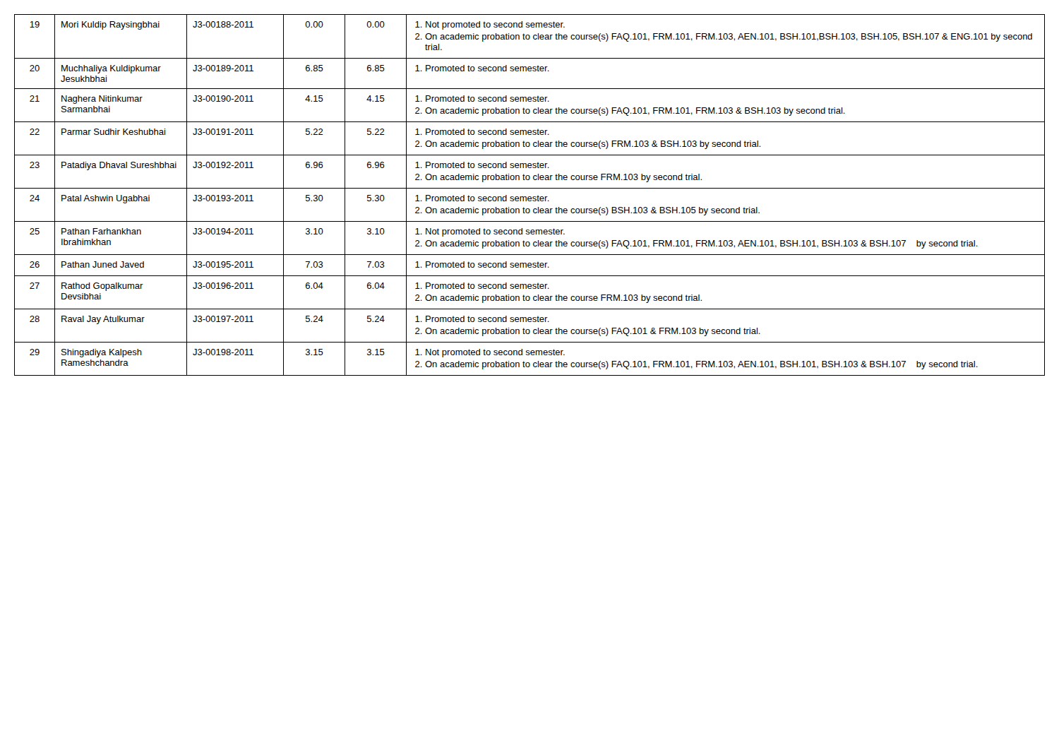| 19 | Mori Kuldip Raysingbhai | J3-00188-2011 | 0.00 | 0.00 | Not promoted to second semester. On academic probation to clear the course(s) FAQ.101, FRM.101, FRM.103, AEN.101, BSH.101,BSH.103, BSH.105, BSH.107 & ENG.101 by second trial. |
| 20 | Muchhaliya Kuldipkumar Jesukhbhai | J3-00189-2011 | 6.85 | 6.85 | Promoted to second semester. |
| 21 | Naghera Nitinkumar Sarmanbhai | J3-00190-2011 | 4.15 | 4.15 | Promoted to second semester. On academic probation to clear the course(s) FAQ.101, FRM.101, FRM.103 & BSH.103 by second trial. |
| 22 | Parmar Sudhir Keshubhai | J3-00191-2011 | 5.22 | 5.22 | Promoted to second semester. On academic probation to clear the course(s) FRM.103 & BSH.103 by second trial. |
| 23 | Patadiya Dhaval Sureshbhai | J3-00192-2011 | 6.96 | 6.96 | Promoted to second semester. On academic probation to clear the course FRM.103 by second trial. |
| 24 | Patal Ashwin Ugabhai | J3-00193-2011 | 5.30 | 5.30 | Promoted to second semester. On academic probation to clear the course(s) BSH.103 & BSH.105 by second trial. |
| 25 | Pathan Farhankhan Ibrahimkhan | J3-00194-2011 | 3.10 | 3.10 | Not promoted to second semester. On academic probation to clear the course(s) FAQ.101, FRM.101, FRM.103, AEN.101, BSH.101, BSH.103 & BSH.107 by second trial. |
| 26 | Pathan Juned Javed | J3-00195-2011 | 7.03 | 7.03 | Promoted to second semester. |
| 27 | Rathod Gopalkumar Devsibhai | J3-00196-2011 | 6.04 | 6.04 | Promoted to second semester. On academic probation to clear the course FRM.103 by second trial. |
| 28 | Raval Jay Atulkumar | J3-00197-2011 | 5.24 | 5.24 | Promoted to second semester. On academic probation to clear the course(s) FAQ.101 & FRM.103 by second trial. |
| 29 | Shingadiya Kalpesh Rameshchandra | J3-00198-2011 | 3.15 | 3.15 | Not promoted to second semester. On academic probation to clear the course(s) FAQ.101, FRM.101, FRM.103, AEN.101, BSH.101, BSH.103 & BSH.107 by second trial. |